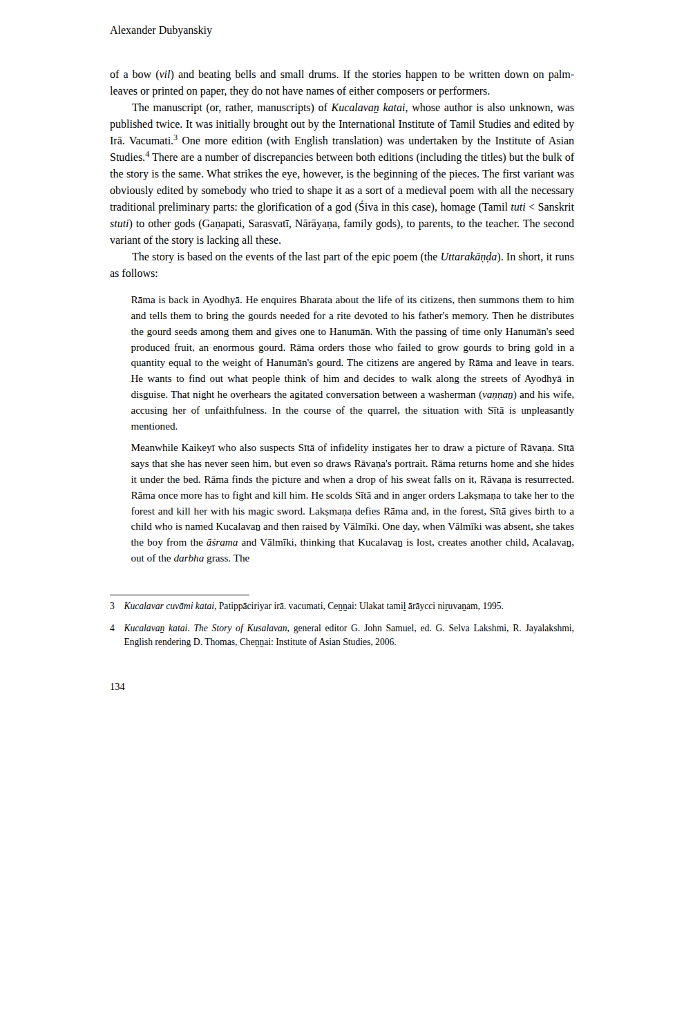Alexander Dubyanskiy
of a bow (vil) and beating bells and small drums. If the stories happen to be written down on palm-leaves or printed on paper, they do not have names of either composers or performers.
The manuscript (or, rather, manuscripts) of Kucalavaṉ katai, whose author is also unknown, was published twice. It was initially brought out by the International Institute of Tamil Studies and edited by Irā. Vacumati.3 One more edition (with English translation) was undertaken by the Institute of Asian Studies.4 There are a number of discrepancies between both editions (including the titles) but the bulk of the story is the same. What strikes the eye, however, is the beginning of the pieces. The first variant was obviously edited by somebody who tried to shape it as a sort of a medieval poem with all the necessary traditional preliminary parts: the glorification of a god (Śiva in this case), homage (Tamil tuti < Sanskrit stuti) to other gods (Gaṇapati, Sarasvatī, Nārāyaṇa, family gods), to parents, to the teacher. The second variant of the story is lacking all these.
The story is based on the events of the last part of the epic poem (the Uttarakāṇḍa). In short, it runs as follows:
Rāma is back in Ayodhyā. He enquires Bharata about the life of its citizens, then summons them to him and tells them to bring the gourds needed for a rite devoted to his father's memory. Then he distributes the gourd seeds among them and gives one to Hanumān. With the passing of time only Hanumān's seed produced fruit, an enormous gourd. Rāma orders those who failed to grow gourds to bring gold in a quantity equal to the weight of Hanumān's gourd. The citizens are angered by Rāma and leave in tears. He wants to find out what people think of him and decides to walk along the streets of Ayodhyā in disguise. That night he overhears the agitated conversation between a washerman (vaṇṇaṉ) and his wife, accusing her of unfaithfulness. In the course of the quarrel, the situation with Sītā is unpleasantly mentioned.
Meanwhile Kaikeyī who also suspects Sītā of infidelity instigates her to draw a picture of Rāvaṇa. Sītā says that she has never seen him, but even so draws Rāvaṇa's portrait. Rāma returns home and she hides it under the bed. Rāma finds the picture and when a drop of his sweat falls on it, Rāvaṇa is resurrected. Rāma once more has to fight and kill him. He scolds Sītā and in anger orders Lakṣmaṇa to take her to the forest and kill her with his magic sword. Lakṣmaṇa defies Rāma and, in the forest, Sītā gives birth to a child who is named Kucalavaṉ and then raised by Vālmīki. One day, when Vālmīki was absent, she takes the boy from the āśrama and Vālmīki, thinking that Kucalavaṉ is lost, creates another child, Acalavaṉ, out of the darbha grass. The
3 Kucalavar cuvāmi katai, Patippāciriyar irā. vacumati, Ceṉṉai: Ulakat tamiḻ ārāycci niṟuvaṉam, 1995.
4 Kucalavaṉ katai. The Story of Kusalavan, general editor G. John Samuel, ed. G. Selva Lakshmi, R. Jayalakshmi, English rendering D. Thomas, Cheṉṉai: Institute of Asian Studies, 2006.
134